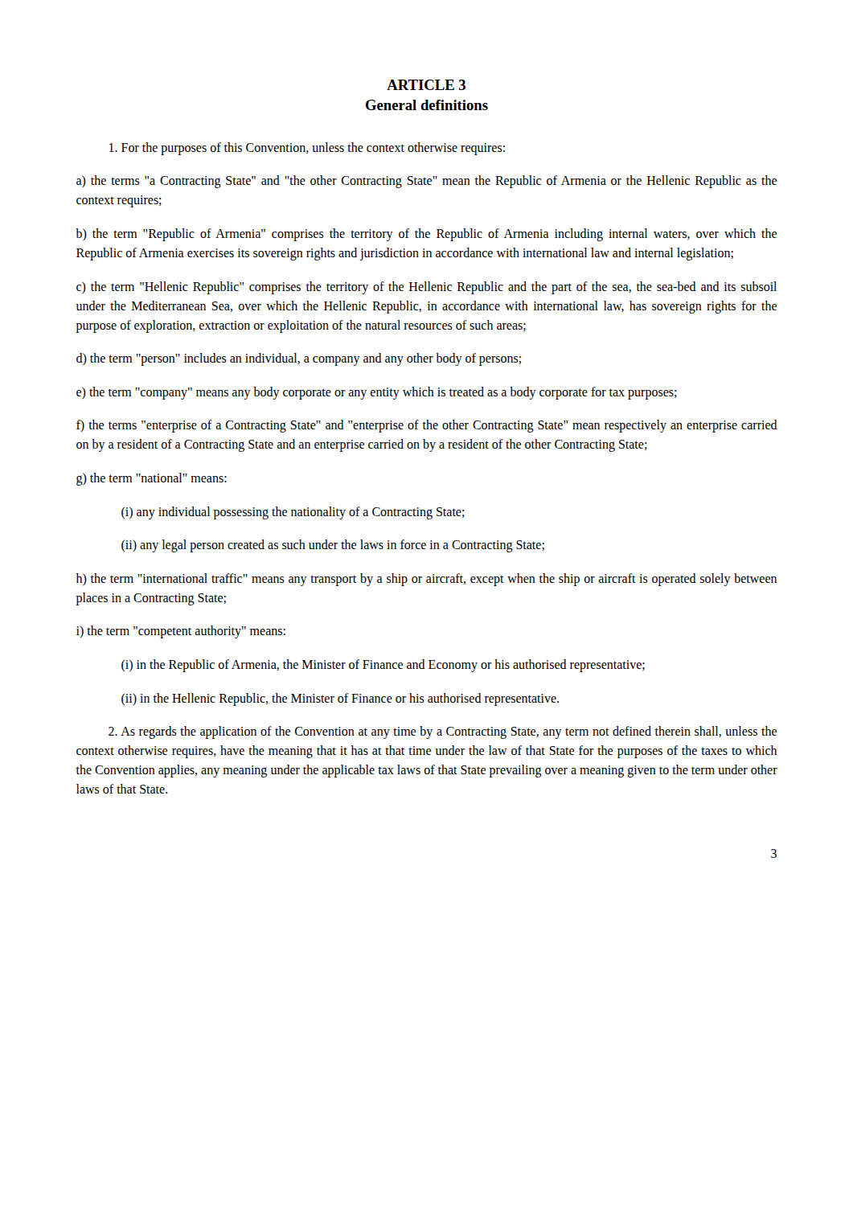ARTICLE 3General definitions
1. For the purposes of this Convention, unless the context otherwise requires:
a) the terms "a Contracting State" and "the other Contracting State" mean the Republic of Armenia or the Hellenic Republic as the context requires;
b) the term "Republic of Armenia" comprises the territory of the Republic of Armenia including internal waters, over which the Republic of Armenia exercises its sovereign rights and jurisdiction in accordance with international law and internal legislation;
c) the term "Hellenic Republic" comprises the territory of the Hellenic Republic and the part of the sea, the sea-bed and its subsoil under the Mediterranean Sea, over which the Hellenic Republic, in accordance with international law, has sovereign rights for the purpose of exploration, extraction or exploitation of the natural resources of such areas;
d) the term "person" includes an individual, a company and any other body of persons;
e) the term "company" means any body corporate or any entity which is treated as a body corporate for tax purposes;
f) the terms "enterprise of a Contracting State" and "enterprise of the other Contracting State" mean respectively an enterprise carried on by a resident of a Contracting State and an enterprise carried on by a resident of the other Contracting State;
g) the term "national" means:
(i) any individual possessing the nationality of a Contracting State;
(ii) any legal person created as such under the laws in force in a Contracting State;
h) the term "international traffic" means any transport by a ship or aircraft, except when the ship or aircraft is operated solely between places in a Contracting State;
i) the term "competent authority" means:
(i) in the Republic of Armenia, the Minister of Finance and Economy or his authorised representative;
(ii) in the Hellenic Republic, the Minister of Finance or his authorised representative.
2. As regards the application of the Convention at any time by a Contracting State, any term not defined therein shall, unless the context otherwise requires, have the meaning that it has at that time under the law of that State for the purposes of the taxes to which the Convention applies, any meaning under the applicable tax laws of that State prevailing over a meaning given to the term under other laws of that State.
3